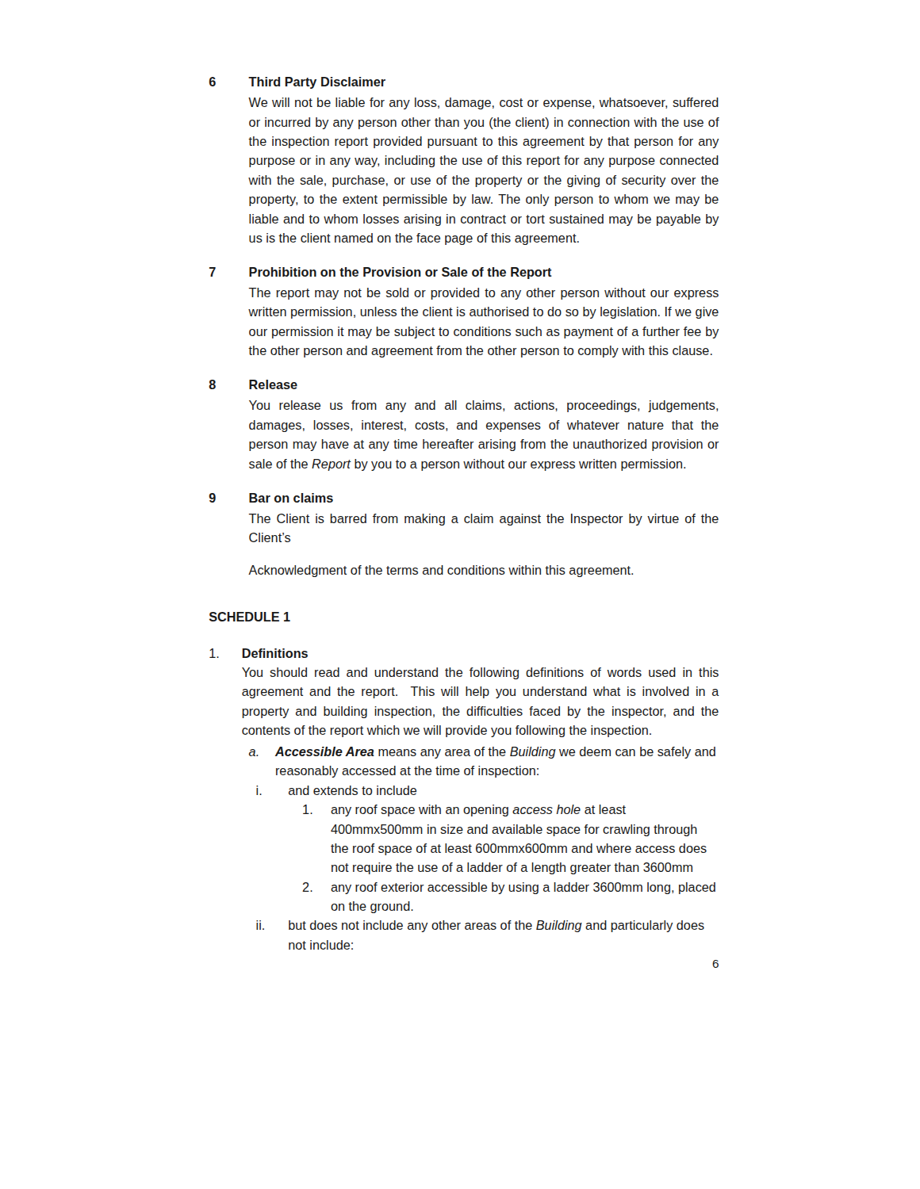6 Third Party Disclaimer
We will not be liable for any loss, damage, cost or expense, whatsoever, suffered or incurred by any person other than you (the client) in connection with the use of the inspection report provided pursuant to this agreement by that person for any purpose or in any way, including the use of this report for any purpose connected with the sale, purchase, or use of the property or the giving of security over the property, to the extent permissible by law. The only person to whom we may be liable and to whom losses arising in contract or tort sustained may be payable by us is the client named on the face page of this agreement.
7 Prohibition on the Provision or Sale of the Report
The report may not be sold or provided to any other person without our express written permission, unless the client is authorised to do so by legislation. If we give our permission it may be subject to conditions such as payment of a further fee by the other person and agreement from the other person to comply with this clause.
8 Release
You release us from any and all claims, actions, proceedings, judgements, damages, losses, interest, costs, and expenses of whatever nature that the person may have at any time hereafter arising from the unauthorized provision or sale of the Report by you to a person without our express written permission.
9 Bar on claims
The Client is barred from making a claim against the Inspector by virtue of the Client’s
Acknowledgment of the terms and conditions within this agreement.
SCHEDULE 1
1.
Definitions
You should read and understand the following definitions of words used in this agreement and the report. This will help you understand what is involved in a property and building inspection, the difficulties faced by the inspector, and the contents of the report which we will provide you following the inspection.
a.
Accessible Area means any area of the Building we deem can be safely and reasonably accessed at the time of inspection:
i.
and extends to include
1.
any roof space with an opening access hole at least 400mmx500mm in size and available space for crawling through the roof space of at least 600mmx600mm and where access does not require the use of a ladder of a length greater than 3600mm
2.
any roof exterior accessible by using a ladder 3600mm long, placed on the ground.
ii.
but does not include any other areas of the Building and particularly does not include:
6